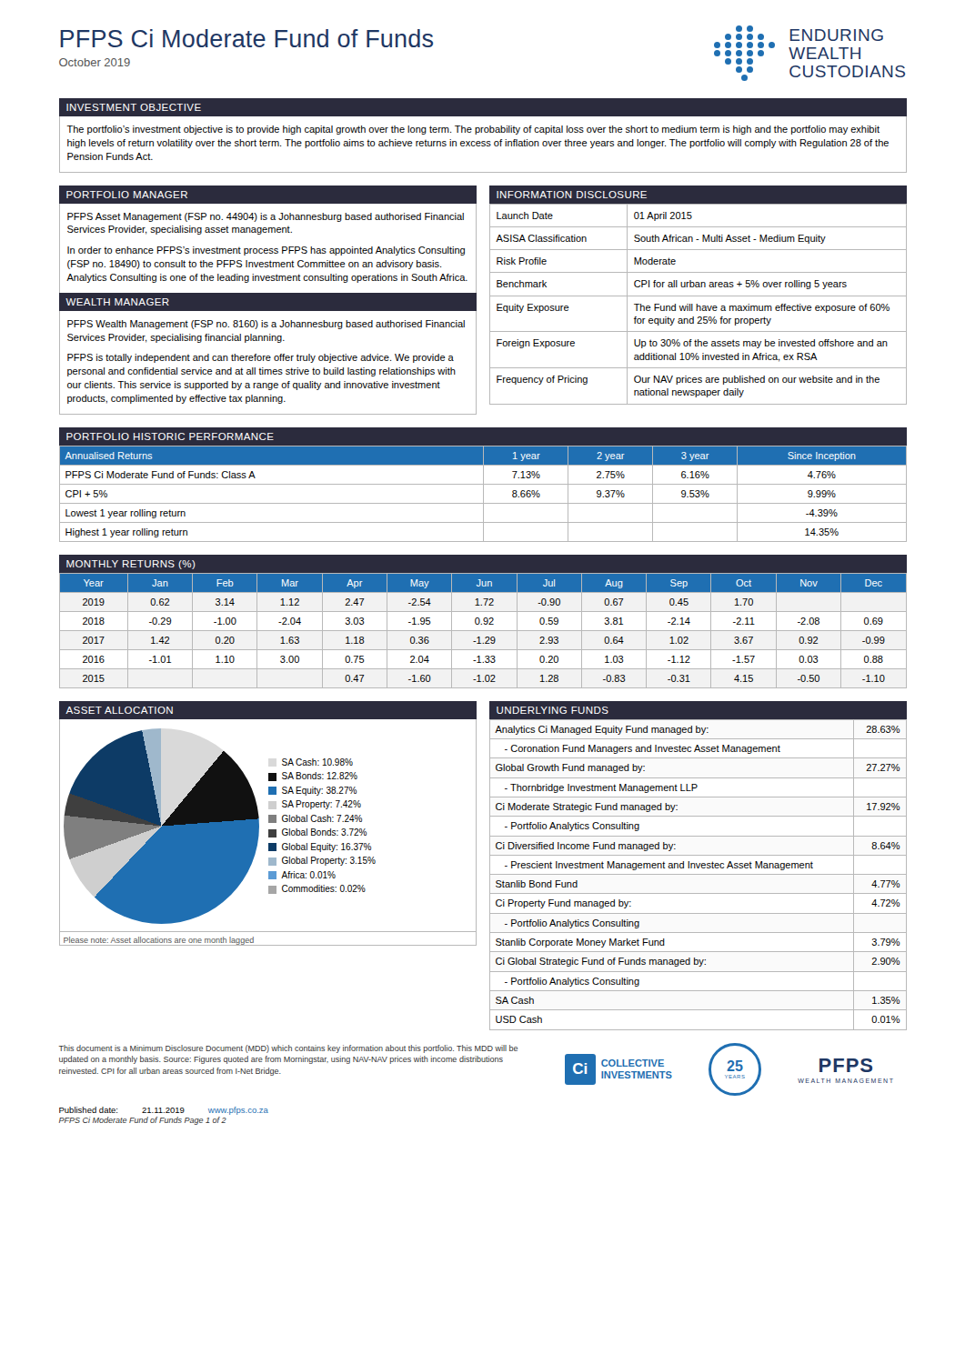PFPS Ci Moderate Fund of Funds
October 2019
ENDURING
WEALTH
CUSTODIANS
INVESTMENT OBJECTIVE
The portfolio’s investment objective is to provide high capital growth over the long term. The probability of capital loss over the short to medium term is high and the portfolio may exhibit high levels of return volatility over the short term. The portfolio aims to achieve returns in excess of inflation over three years and longer. The portfolio will comply with Regulation 28 of the Pension Funds Act.
PORTFOLIO MANAGER
PFPS Asset Management (FSP no. 44904) is a Johannesburg based authorised Financial Services Provider, specialising asset management.
In order to enhance PFPS’s investment process PFPS has appointed Analytics Consulting (FSP no. 18490) to consult to the PFPS Investment Committee on an advisory basis. Analytics Consulting is one of the leading investment consulting operations in South Africa.
WEALTH MANAGER
PFPS Wealth Management (FSP no. 8160) is a Johannesburg based authorised Financial Services Provider, specialising financial planning.
PFPS is totally independent and can therefore offer truly objective advice. We provide a personal and confidential service and at all times strive to build lasting relationships with our clients. This service is supported by a range of quality and innovative investment products, complimented by effective tax planning.
INFORMATION DISCLOSURE
| Launch Date | 01 April 2015 |
| ASISA Classification | South African - Multi Asset - Medium Equity |
| Risk Profile | Moderate |
| Benchmark | CPI for all urban areas + 5% over rolling 5 years |
| Equity Exposure | The Fund will have a maximum effective exposure of 60% for equity and 25% for property |
| Foreign Exposure | Up to 30% of the assets may be invested offshore and an additional 10% invested in Africa, ex RSA |
| Frequency of Pricing | Our NAV prices are published on our website and in the national newspaper daily |
PORTFOLIO HISTORIC PERFORMANCE
| Annualised Returns | 1 year | 2 year | 3 year | Since Inception |
| --- | --- | --- | --- | --- |
| PFPS Ci Moderate Fund of Funds: Class A | 7.13% | 2.75% | 6.16% | 4.76% |
| CPI + 5% | 8.66% | 9.37% | 9.53% | 9.99% |
| Lowest 1 year rolling return | | | | -4.39% |
| Highest 1 year rolling return | | | | 14.35% |
MONTHLY RETURNS (%)
| Year | Jan | Feb | Mar | Apr | May | Jun | Jul | Aug | Sep | Oct | Nov | Dec |
| --- | --- | --- | --- | --- | --- | --- | --- | --- | --- | --- | --- | --- |
| 2019 | 0.62 | 3.14 | 1.12 | 2.47 | -2.54 | 1.72 | -0.90 | 0.67 | 0.45 | 1.70 | | |
| 2018 | -0.29 | -1.00 | -2.04 | 3.03 | -1.95 | 0.92 | 0.59 | 3.81 | -2.14 | -2.11 | -2.08 | 0.69 |
| 2017 | 1.42 | 0.20 | 1.63 | 1.18 | 0.36 | -1.29 | 2.93 | 0.64 | 1.02 | 3.67 | 0.92 | -0.99 |
| 2016 | -1.01 | 1.10 | 3.00 | 0.75 | 2.04 | -1.33 | 0.20 | 1.03 | -1.12 | -1.57 | 0.03 | 0.88 |
| 2015 | | | | 0.47 | -1.60 | -1.02 | 1.28 | -0.83 | -0.31 | 4.15 | -0.50 | -1.10 |
ASSET ALLOCATION
SA Cash: 10.98%
SA Bonds: 12.82%
SA Equity: 38.27%
SA Property: 7.42%
Global Cash: 7.24%
Global Bonds: 3.72%
Global Equity: 16.37%
Global Property: 3.15%
Africa: 0.01%
Commodities: 0.02%
Please note: Asset allocations are one month lagged
UNDERLYING FUNDS
| Analytics Ci Managed Equity Fund managed by: | 28.63% |
| - Coronation Fund Managers and Investec Asset Management | |
| Global Growth Fund managed by: | 27.27% |
| - Thornbridge Investment Management LLP | |
| Ci Moderate Strategic Fund managed by: | 17.92% |
| - Portfolio Analytics Consulting | |
| Ci Diversified Income Fund managed by: | 8.64% |
| - Prescient Investment Management and Investec Asset Management | |
| Stanlib Bond Fund | 4.77% |
| Ci Property Fund managed by: | 4.72% |
| - Portfolio Analytics Consulting | |
| Stanlib Corporate Money Market Fund | 3.79% |
| Ci Global Strategic Fund of Funds managed by: | 2.90% |
| - Portfolio Analytics Consulting | |
| SA Cash | 1.35% |
| USD Cash | 0.01% |
This document is a Minimum Disclosure Document (MDD) which contains key information about this portfolio. This MDD will be updated on a monthly basis. Source: Figures quoted are from Morningstar, using NAV-NAV prices with income distributions reinvested. CPI for all urban areas sourced from I-Net Bridge.
Ci
COLLECTIVE
INVESTMENTS
25YEARS
PFPS
WEALTH MANAGEMENT
Published date: 21.11.2019 www.pfps.co.za
PFPS Ci Moderate Fund of Funds Page 1 of 2